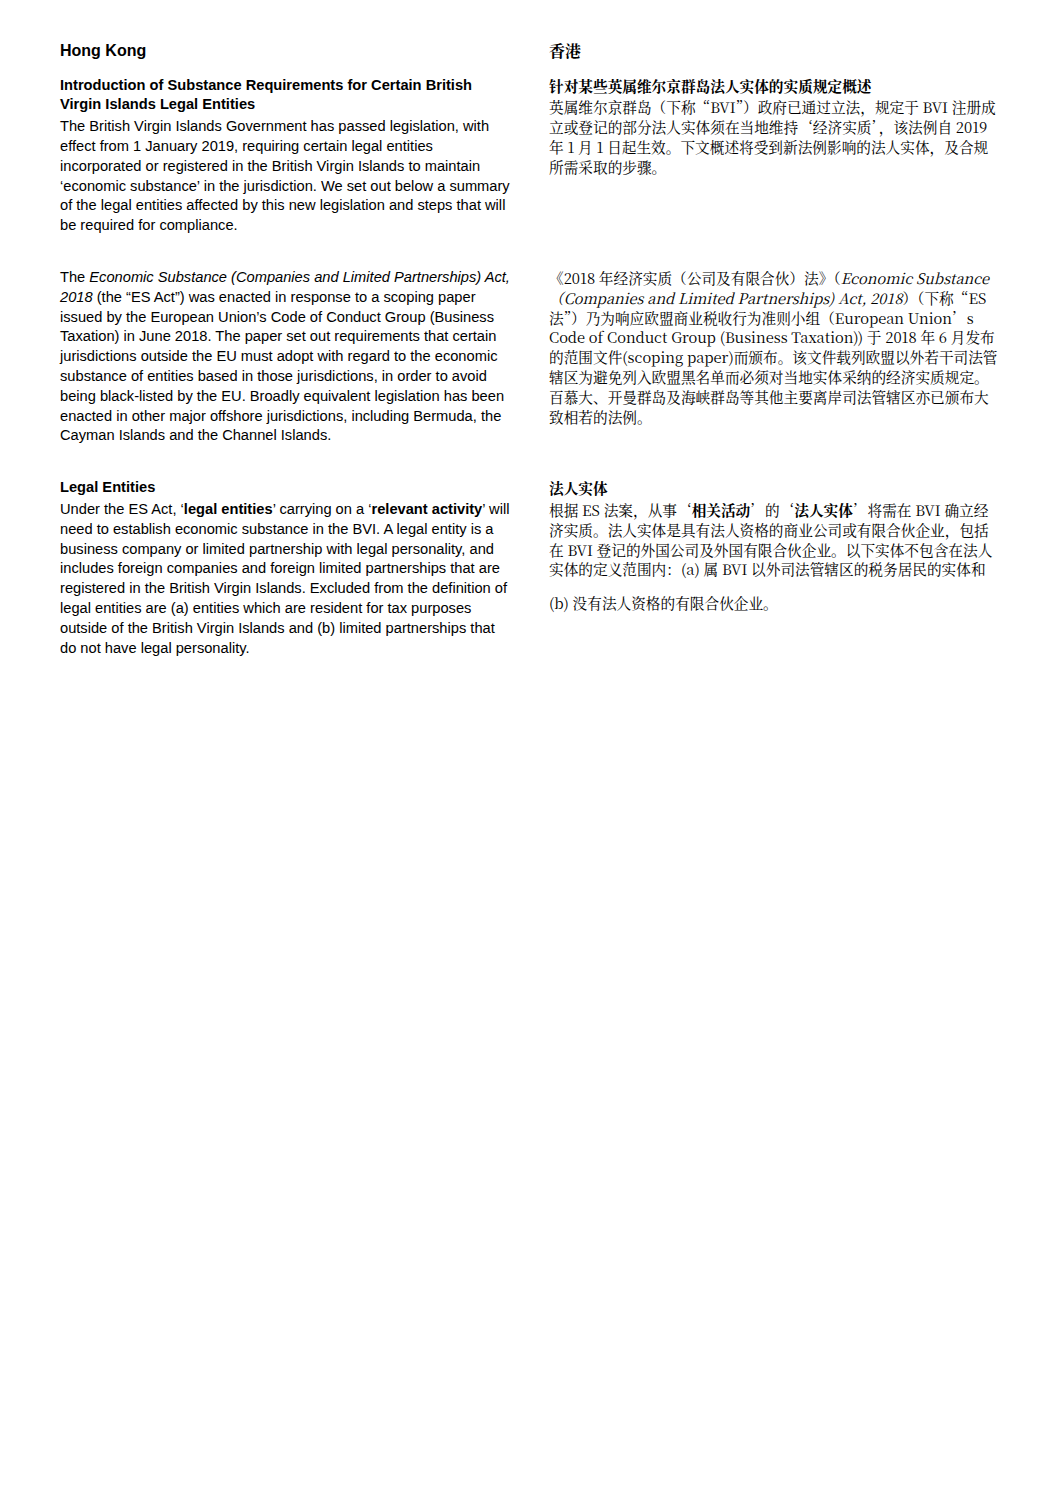| Hong Kong | 香港 |
| Introduction of Substance Requirements for Certain British Virgin Islands Legal Entities The British Virgin Islands Government has passed legislation, with effect from 1 January 2019, requiring certain legal entities incorporated or registered in the British Virgin Islands to maintain ‘economic substance’ in the jurisdiction. We set out below a summary of the legal entities affected by this new legislation and steps that will be required for compliance. | 针对某些英属维尔京群岛法人实体的实质规定概述 英属维尔京群岛（下称“BVI”）政府已通过立法，规定于 BVI 注册成立或登记的部分法人实体须在当地维持‘经济实质’，该法例自 2019 年 1 月 1 日起生效。下文概述将受到新法例影响的法人实体，及合规所需采取的步骤。 |
| The Economic Substance (Companies and Limited Partnerships) Act, 2018 (the “ES Act”) was enacted in response to a scoping paper issued by the European Union’s Code of Conduct Group (Business Taxation) in June 2018. The paper set out requirements that certain jurisdictions outside the EU must adopt with regard to the economic substance of entities based in those jurisdictions, in order to avoid being black-listed by the EU. Broadly equivalent legislation has been enacted in other major offshore jurisdictions, including Bermuda, the Cayman Islands and the Channel Islands. | 《2018 年经济实质（公司及有限合伙）法》（ Economic Substance（Companies and Limited Partnerships) Act, 2018 ）（下称“ES 法”）乃为响应欧盟商业税收行为准则小组（European Union’s Code of Conduct Group (Business Taxation)) 于 2018 年 6 月发布的范围文件(scoping paper)而颁布。该文件载列欧盟以外若干司法管辖区为避免列入欧盟黑名单而必须对当地实体采纳的经济实质规定。百慕大、开曼群岛及海峡群岛等其他主要离岸司法管辖区亦已颁布大致相若的法例。 |
| Legal Entities Under the ES Act, ‘ legal entities ’ carrying on a ‘ relevant activity ’ will need to establish economic substance in the BVI. A legal entity is a business company or limited partnership with legal personality, and includes foreign companies and foreign limited partnerships that are registered in the British Virgin Islands. Excluded from the definition of legal entities are (a) entities which are resident for tax purposes outside of the British Virgin Islands and (b) limited partnerships that do not have legal personality. | 法人实体 根据 ES 法案，从事‘ 相关活动 ’的‘ 法人实体 ’将需在 BVI 确立经济实质。法人实体是具有法人资格的商业公司或有限合伙企业，包括在 BVI 登记的外国公司及外国有限合伙企业。以下实体不包含在法人实体的定义范围内：(a) 属 BVI 以外司法管辖区的税务居民的实体和 (b) 没有法人资格的有限合伙企业。 |